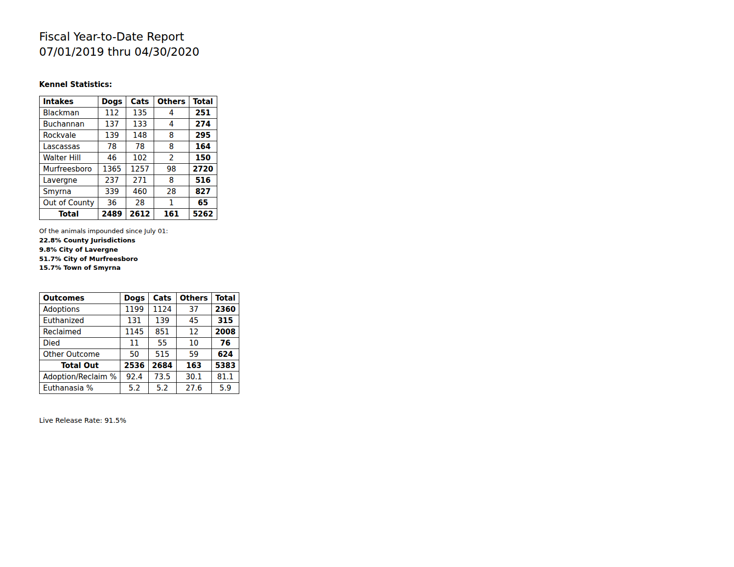Fiscal Year-to-Date Report
07/01/2019 thru 04/30/2020
Kennel Statistics:
| Intakes | Dogs | Cats | Others | Total |
| --- | --- | --- | --- | --- |
| Blackman | 112 | 135 | 4 | 251 |
| Buchannan | 137 | 133 | 4 | 274 |
| Rockvale | 139 | 148 | 8 | 295 |
| Lascassas | 78 | 78 | 8 | 164 |
| Walter Hill | 46 | 102 | 2 | 150 |
| Murfreesboro | 1365 | 1257 | 98 | 2720 |
| Lavergne | 237 | 271 | 8 | 516 |
| Smyrna | 339 | 460 | 28 | 827 |
| Out of County | 36 | 28 | 1 | 65 |
| Total | 2489 | 2612 | 161 | 5262 |
Of the animals impounded since July 01:
22.8% County Jurisdictions
9.8% City of Lavergne
51.7% City of Murfreesboro
15.7% Town of Smyrna
| Outcomes | Dogs | Cats | Others | Total |
| --- | --- | --- | --- | --- |
| Adoptions | 1199 | 1124 | 37 | 2360 |
| Euthanized | 131 | 139 | 45 | 315 |
| Reclaimed | 1145 | 851 | 12 | 2008 |
| Died | 11 | 55 | 10 | 76 |
| Other Outcome | 50 | 515 | 59 | 624 |
| Total Out | 2536 | 2684 | 163 | 5383 |
| Adoption/Reclaim % | 92.4 | 73.5 | 30.1 | 81.1 |
| Euthanasia % | 5.2 | 5.2 | 27.6 | 5.9 |
Live Release Rate: 91.5%